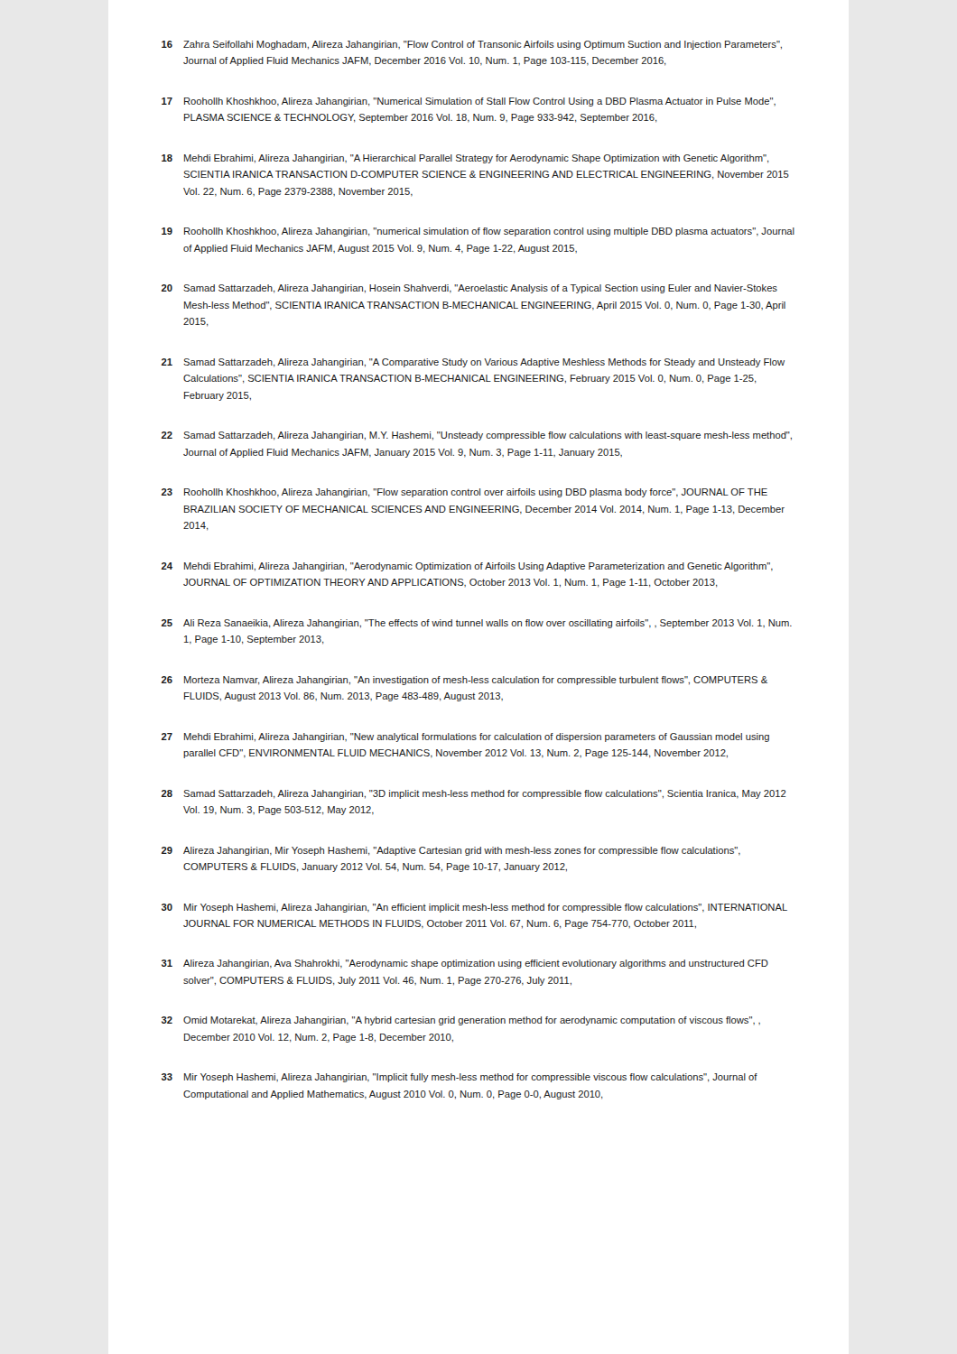16 Zahra Seifollahi Moghadam, Alireza Jahangirian, "Flow Control of Transonic Airfoils using Optimum Suction and Injection Parameters", Journal of Applied Fluid Mechanics JAFM, December 2016 Vol. 10, Num. 1, Page 103-115, December 2016,
17 Roohollh Khoshkhoo, Alireza Jahangirian, "Numerical Simulation of Stall Flow Control Using a DBD Plasma Actuator in Pulse Mode", PLASMA SCIENCE & TECHNOLOGY, September 2016 Vol. 18, Num. 9, Page 933-942, September 2016,
18 Mehdi Ebrahimi, Alireza Jahangirian, "A Hierarchical Parallel Strategy for Aerodynamic Shape Optimization with Genetic Algorithm", SCIENTIA IRANICA TRANSACTION D-COMPUTER SCIENCE & ENGINEERING AND ELECTRICAL ENGINEERING, November 2015 Vol. 22, Num. 6, Page 2379-2388, November 2015,
19 Roohollh Khoshkhoo, Alireza Jahangirian, "numerical simulation of flow separation control using multiple DBD plasma actuators", Journal of Applied Fluid Mechanics JAFM, August 2015 Vol. 9, Num. 4, Page 1-22, August 2015,
20 Samad Sattarzadeh, Alireza Jahangirian, Hosein Shahverdi, "Aeroelastic Analysis of a Typical Section using Euler and Navier-Stokes Mesh-less Method", SCIENTIA IRANICA TRANSACTION B-MECHANICAL ENGINEERING, April 2015 Vol. 0, Num. 0, Page 1-30, April 2015,
21 Samad Sattarzadeh, Alireza Jahangirian, "A Comparative Study on Various Adaptive Meshless Methods for Steady and Unsteady Flow Calculations", SCIENTIA IRANICA TRANSACTION B-MECHANICAL ENGINEERING, February 2015 Vol. 0, Num. 0, Page 1-25, February 2015,
22 Samad Sattarzadeh, Alireza Jahangirian, M.Y. Hashemi, "Unsteady compressible flow calculations with least-square mesh-less method", Journal of Applied Fluid Mechanics JAFM, January 2015 Vol. 9, Num. 3, Page 1-11, January 2015,
23 Roohollh Khoshkhoo, Alireza Jahangirian, "Flow separation control over airfoils using DBD plasma body force", JOURNAL OF THE BRAZILIAN SOCIETY OF MECHANICAL SCIENCES AND ENGINEERING, December 2014 Vol. 2014, Num. 1, Page 1-13, December 2014,
24 Mehdi Ebrahimi, Alireza Jahangirian, "Aerodynamic Optimization of Airfoils Using Adaptive Parameterization and Genetic Algorithm", JOURNAL OF OPTIMIZATION THEORY AND APPLICATIONS, October 2013 Vol. 1, Num. 1, Page 1-11, October 2013,
25 Ali Reza Sanaeikia, Alireza Jahangirian, "The effects of wind tunnel walls on flow over oscillating airfoils", , September 2013 Vol. 1, Num. 1, Page 1-10, September 2013,
26 Morteza Namvar, Alireza Jahangirian, "An investigation of mesh-less calculation for compressible turbulent flows", COMPUTERS & FLUIDS, August 2013 Vol. 86, Num. 2013, Page 483-489, August 2013,
27 Mehdi Ebrahimi, Alireza Jahangirian, "New analytical formulations for calculation of dispersion parameters of Gaussian model using parallel CFD", ENVIRONMENTAL FLUID MECHANICS, November 2012 Vol. 13, Num. 2, Page 125-144, November 2012,
28 Samad Sattarzadeh, Alireza Jahangirian, "3D implicit mesh-less method for compressible flow calculations", Scientia Iranica, May 2012 Vol. 19, Num. 3, Page 503-512, May 2012,
29 Alireza Jahangirian, Mir Yoseph Hashemi, "Adaptive Cartesian grid with mesh-less zones for compressible flow calculations", COMPUTERS & FLUIDS, January 2012 Vol. 54, Num. 54, Page 10-17, January 2012,
30 Mir Yoseph Hashemi, Alireza Jahangirian, "An efficient implicit mesh-less method for compressible flow calculations", INTERNATIONAL JOURNAL FOR NUMERICAL METHODS IN FLUIDS, October 2011 Vol. 67, Num. 6, Page 754-770, October 2011,
31 Alireza Jahangirian, Ava Shahrokhi, "Aerodynamic shape optimization using efficient evolutionary algorithms and unstructured CFD solver", COMPUTERS & FLUIDS, July 2011 Vol. 46, Num. 1, Page 270-276, July 2011,
32 Omid Motarekat, Alireza Jahangirian, "A hybrid cartesian grid generation method for aerodynamic computation of viscous flows", , December 2010 Vol. 12, Num. 2, Page 1-8, December 2010,
33 Mir Yoseph Hashemi, Alireza Jahangirian, "Implicit fully mesh-less method for compressible viscous flow calculations", Journal of Computational and Applied Mathematics, August 2010 Vol. 0, Num. 0, Page 0-0, August 2010,